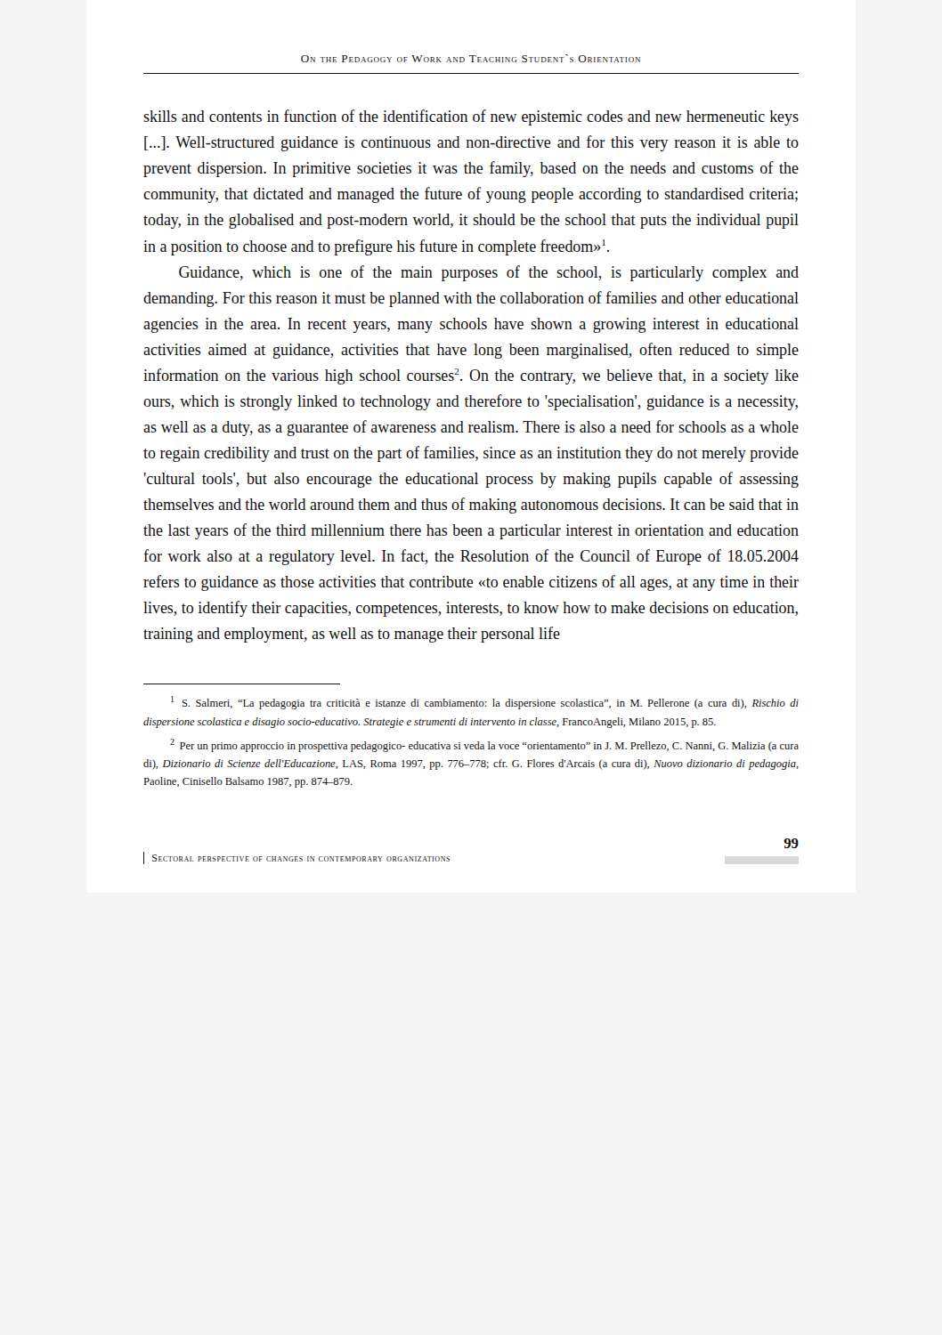On the Pedagogy of Work and Teaching Student`s Orientation
skills and contents in function of the identification of new epistemic codes and new hermeneutic keys [...]. Well-structured guidance is continuous and non-directive and for this very reason it is able to prevent dispersion. In primitive societies it was the family, based on the needs and customs of the community, that dictated and managed the future of young people according to standardised criteria; today, in the globalised and post-modern world, it should be the school that puts the individual pupil in a position to choose and to prefigure his future in complete freedom»1.
Guidance, which is one of the main purposes of the school, is particularly complex and demanding. For this reason it must be planned with the collaboration of families and other educational agencies in the area. In recent years, many schools have shown a growing interest in educational activities aimed at guidance, activities that have long been marginalised, often reduced to simple information on the various high school courses2. On the contrary, we believe that, in a society like ours, which is strongly linked to technology and therefore to 'specialisation', guidance is a necessity, as well as a duty, as a guarantee of awareness and realism. There is also a need for schools as a whole to regain credibility and trust on the part of families, since as an institution they do not merely provide 'cultural tools', but also encourage the educational process by making pupils capable of assessing themselves and the world around them and thus of making autonomous decisions. It can be said that in the last years of the third millennium there has been a particular interest in orientation and education for work also at a regulatory level. In fact, the Resolution of the Council of Europe of 18.05.2004 refers to guidance as those activities that contribute «to enable citizens of all ages, at any time in their lives, to identify their capacities, competences, interests, to know how to make decisions on education, training and employment, as well as to manage their personal life
1 S. Salmeri, “La pedagogia tra criticità e istanze di cambiamento: la dispersione scolastica”, in M. Pellerone (a cura di), Rischio di dispersione scolastica e disagio socio-educativo. Strategie e strumenti di intervento in classe, FrancoAngeli, Milano 2015, p. 85.
2 Per un primo approccio in prospettiva pedagogico- educativa si veda la voce “orientamento” in J. M. Prellezo, C. Nanni, G. Malizia (a cura di), Dizionario di Scienze dell'Educazione, LAS, Roma 1997, pp. 776–778; cfr. G. Flores d'Arcais (a cura di), Nuovo dizionario di pedagogia, Paoline, Cinisello Balsamo 1987, pp. 874–879.
Sectoral perspective of changes in contemporary organizations
99